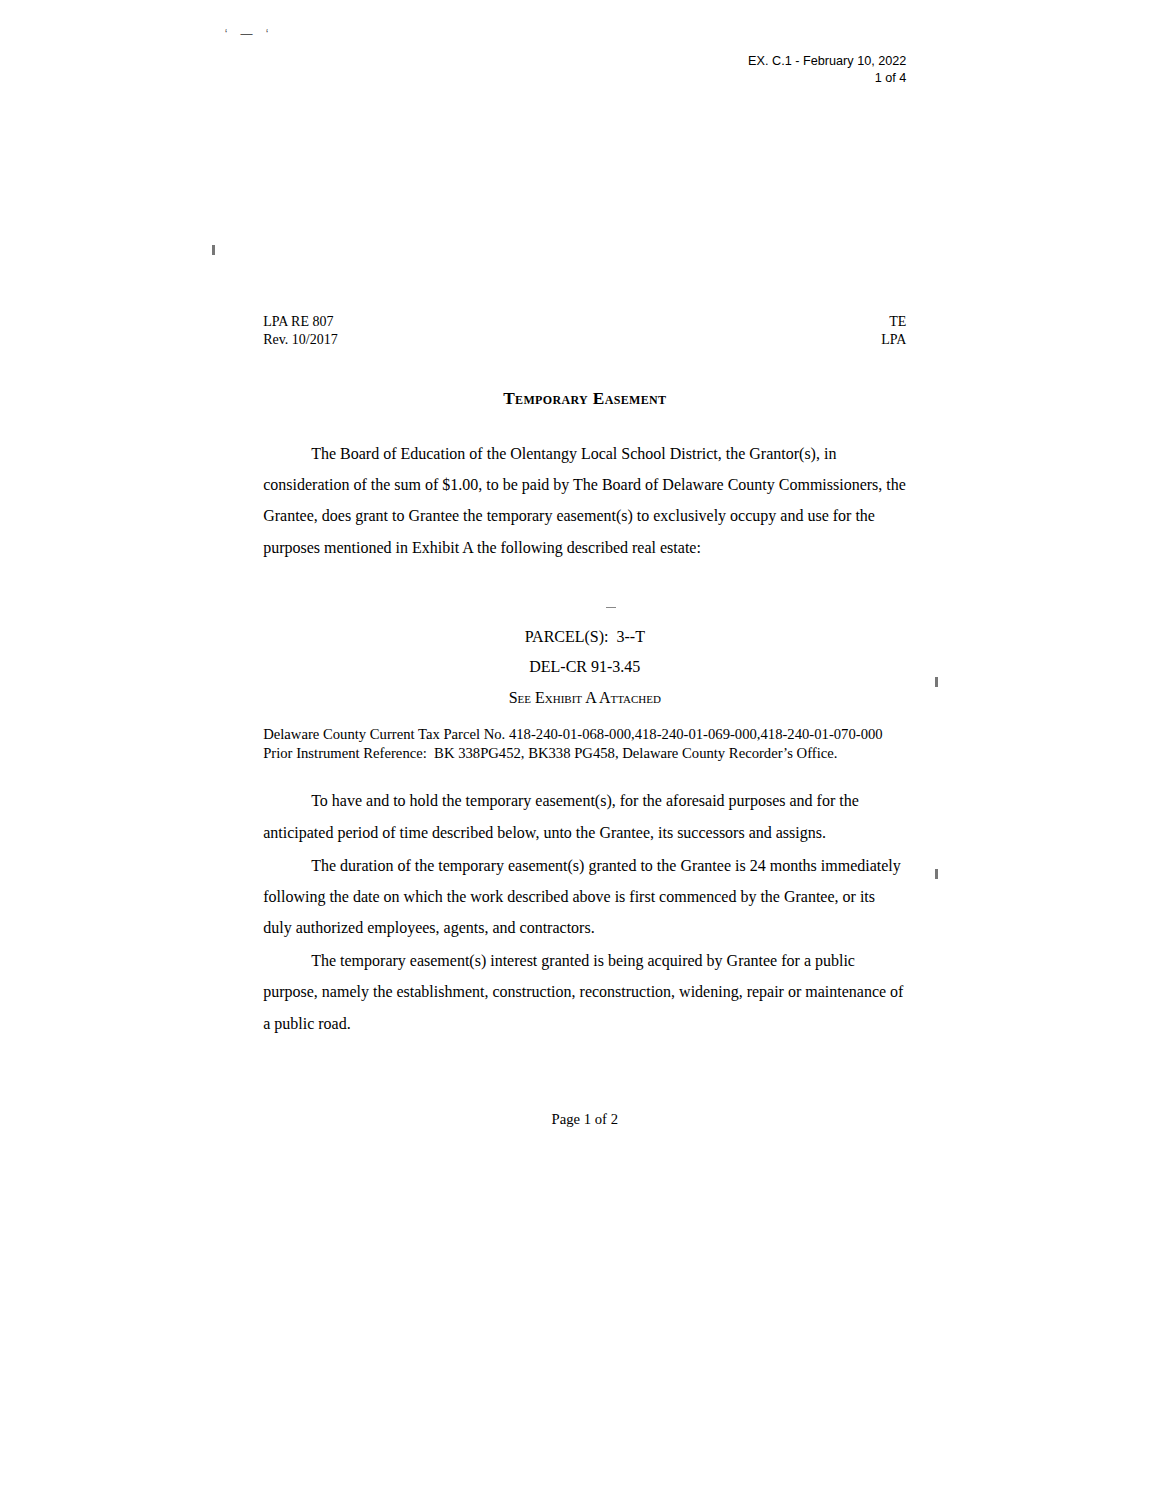‘ — ‘
EX. C.1 - February 10, 2022
1 of 4
LPA RE 807
Rev. 10/2017
TE
LPA
Temporary Easement
The Board of Education of the Olentangy Local School District, the Grantor(s), in consideration of the sum of $1.00, to be paid by The Board of Delaware County Commissioners, the Grantee, does grant to Grantee the temporary easement(s) to exclusively occupy and use for the purposes mentioned in Exhibit A the following described real estate:
PARCEL(S): 3--T
DEL-CR 91-3.45
See Exhibit A Attached
Delaware County Current Tax Parcel No. 418-240-01-068-000,418-240-01-069-000,418-240-01-070-000
Prior Instrument Reference: BK 338PG452, BK338 PG458, Delaware County Recorder’s Office.
To have and to hold the temporary easement(s), for the aforesaid purposes and for the anticipated period of time described below, unto the Grantee, its successors and assigns.
The duration of the temporary easement(s) granted to the Grantee is 24 months immediately following the date on which the work described above is first commenced by the Grantee, or its duly authorized employees, agents, and contractors.
The temporary easement(s) interest granted is being acquired by Grantee for a public purpose, namely the establishment, construction, reconstruction, widening, repair or maintenance of a public road.
Page 1 of 2